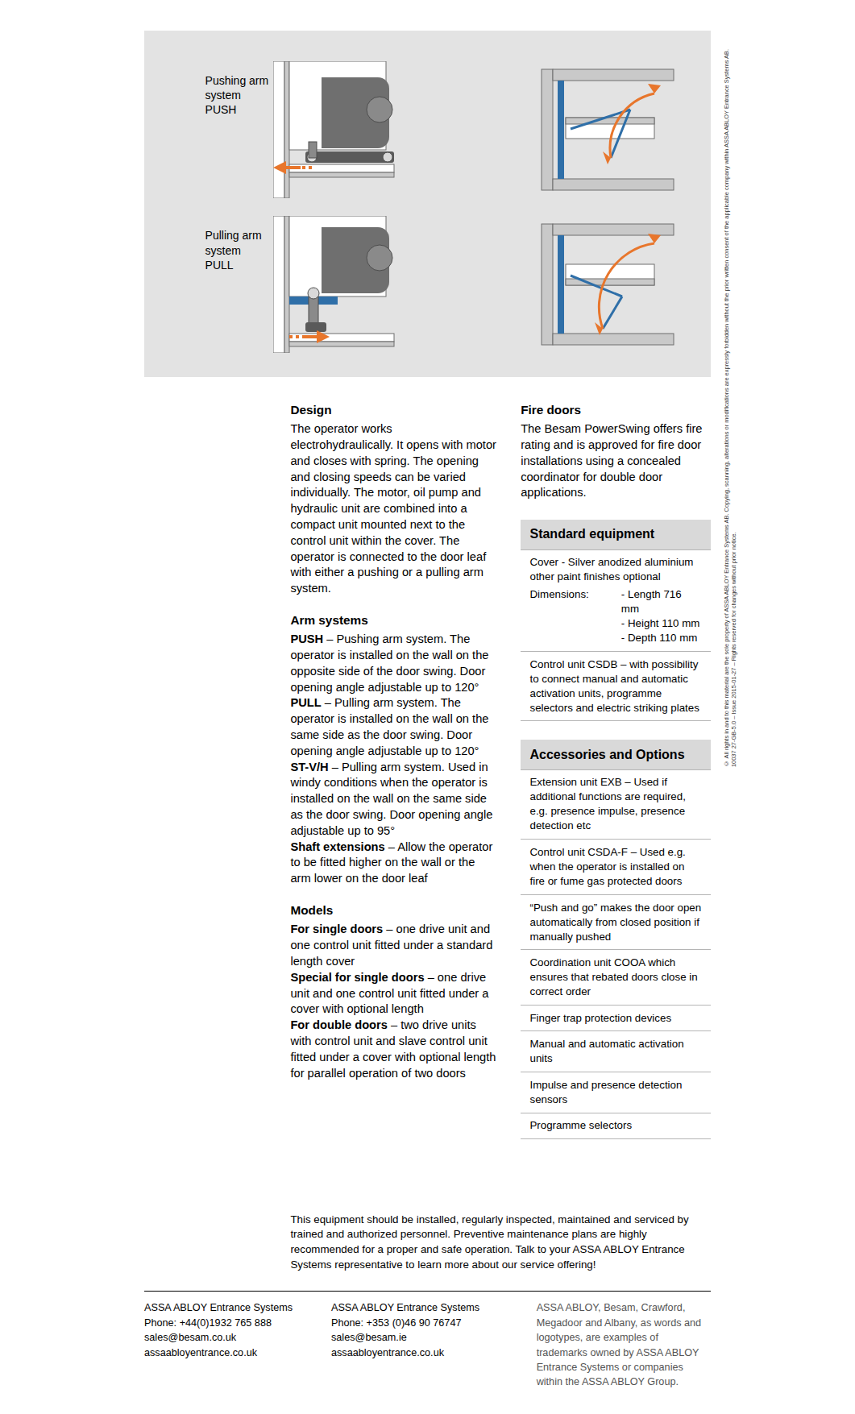© All rights in and to this material are the sole property of ASSA ABLOY Entrance Systems AB. Copying, scanning, alterations or modifications are expressly forbidden without the prior written consent of the applicable company within ASSA ABLOY Entrance Systems AB. 10037 27-GB-5.0 – Issue 2015-01-27 – Rights reserved for changes without prior notice.
Pushing arm system
PUSH
Pulling arm system
PULL
Design
The operator works electrohydraulically. It opens with motor and closes with spring. The opening and closing speeds can be varied individually. The motor, oil pump and hydraulic unit are combined into a compact unit mounted next to the control unit within the cover. The operator is connected to the door leaf with either a pushing or a pulling arm system.
Arm systems
PUSH – Pushing arm system. The operator is installed on the wall on the opposite side of the door swing. Door opening angle adjustable up to 120°
PULL – Pulling arm system. The operator is installed on the wall on the same side as the door swing. Door opening angle adjustable up to 120°
ST-V/H – Pulling arm system. Used in windy conditions when the operator is installed on the wall on the same side as the door swing. Door opening angle adjustable up to 95°
Shaft extensions – Allow the operator to be fitted higher on the wall or the arm lower on the door leaf
Models
For single doors – one drive unit and one control unit fitted under a standard length cover
Special for single doors – one drive unit and one control unit fitted under a cover with optional length
For double doors – two drive units with control unit and slave control unit fitted under a cover with optional length for parallel operation of two doors
Fire doors
The Besam PowerSwing offers fire rating and is approved for fire door installations using a concealed coordinator for double door applications.
Standard equipment
| Cover - Silver anodized aluminium other paint finishes optional Dimensions: - Length 716 mm - Height 110 mm - Depth 110 mm |
| Control unit CSDB – with possibility to connect manual and automatic activation units, programme selectors and electric striking plates |
Accessories and Options
| Extension unit EXB – Used if additional functions are required, e.g. presence impulse, presence detection etc |
| Control unit CSDA-F – Used e.g. when the operator is installed on fire or fume gas protected doors |
| “Push and go” makes the door open automatically from closed position if manually pushed |
| Coordination unit COOA which ensures that rebated doors close in correct order |
| Finger trap protection devices |
| Manual and automatic activation units |
| Impulse and presence detection sensors |
| Programme selectors |
This equipment should be installed, regularly inspected, maintained and serviced by trained and authorized personnel. Preventive maintenance plans are highly recommended for a proper and safe operation. Talk to your ASSA ABLOY Entrance Systems representative to learn more about our service offering!
ASSA ABLOY Entrance Systems
Phone: +44(0)1932 765 888
sales@besam.co.uk
assaabloyentrance.co.uk
ASSA ABLOY Entrance Systems
Phone: +353 (0)46 90 76747
sales@besam.ie
assaabloyentrance.co.uk
ASSA ABLOY, Besam, Crawford, Megadoor and Albany, as words and logotypes, are examples of trademarks owned by ASSA ABLOY Entrance Systems or companies within the ASSA ABLOY Group.